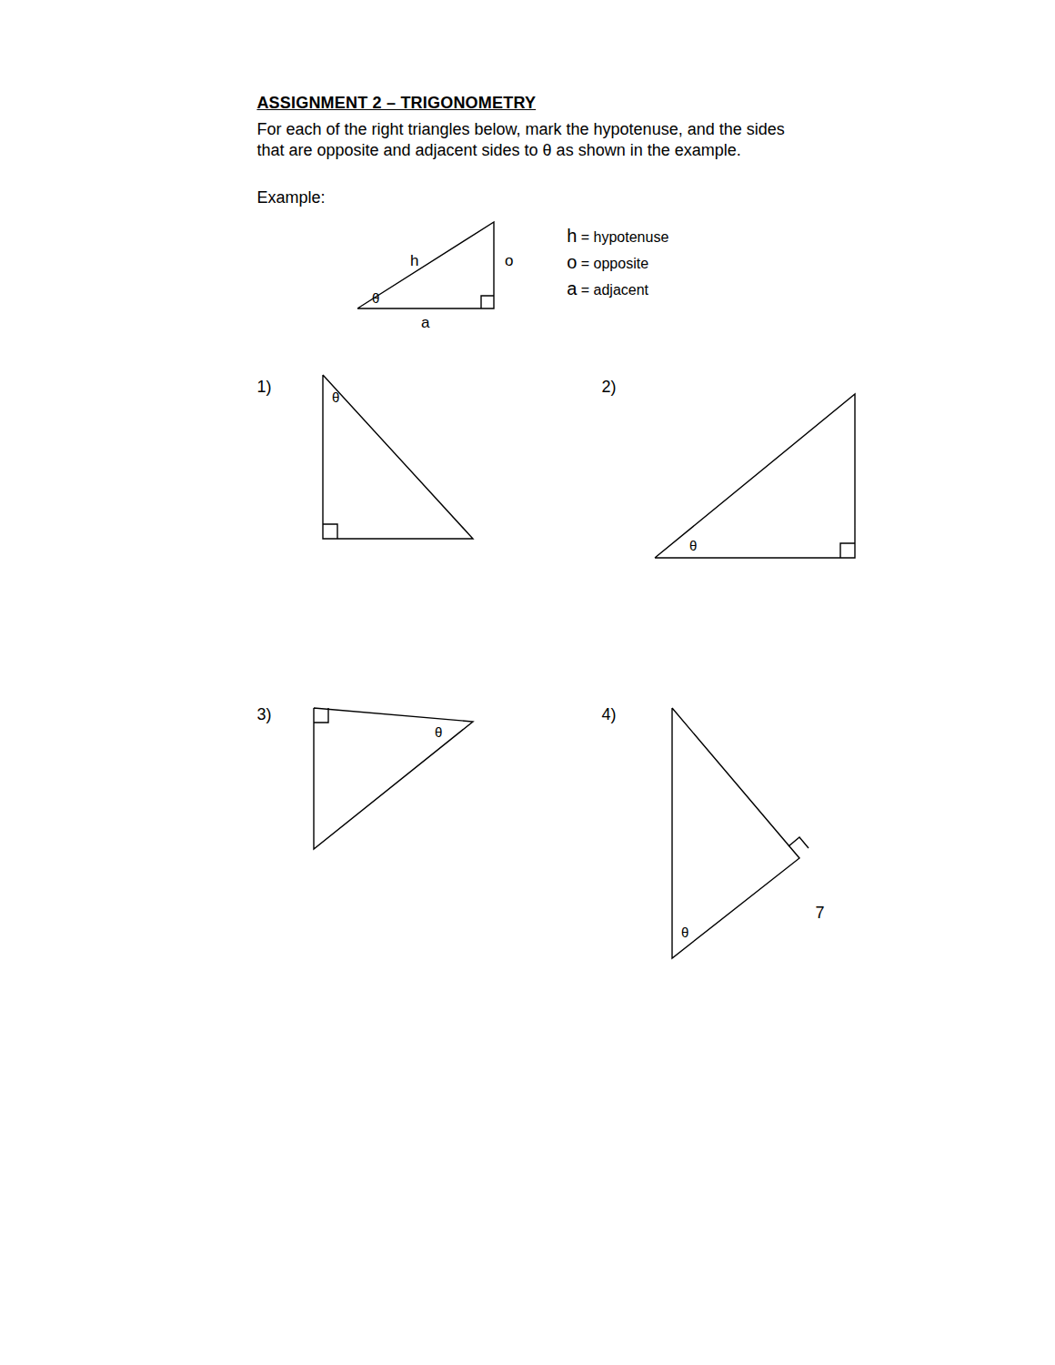ASSIGNMENT 2 – TRIGONOMETRY
For each of the right triangles below, mark the hypotenuse, and the sides that are opposite and adjacent sides to θ as shown in the example.
Example:
h o a θ
h = hypotenuse
o = opposite
a = adjacent
1)
θ
2)
θ
3)
θ
4)
θ
7